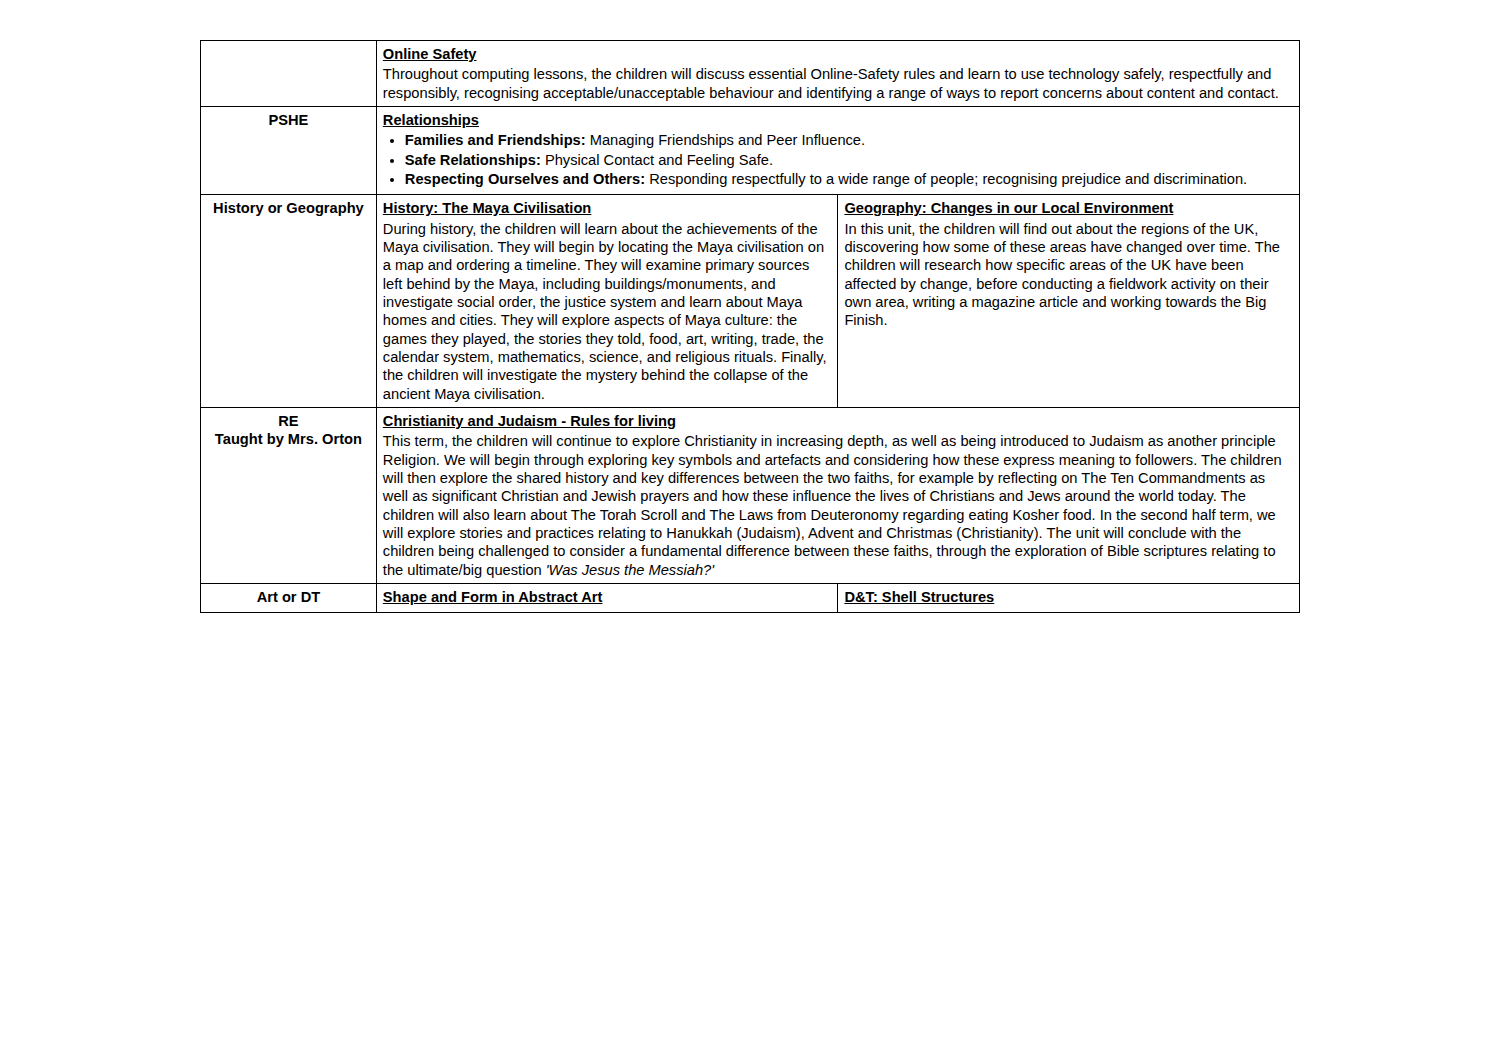| | Online Safety Throughout computing lessons, the children will discuss essential Online-Safety rules and learn to use technology safely, respectfully and responsibly, recognising acceptable/unacceptable behaviour and identifying a range of ways to report concerns about content and contact. |
| PSHE | Relationships Families and Friendships: Managing Friendships and Peer Influence. Safe Relationships: Physical Contact and Feeling Safe. Respecting Ourselves and Others: Responding respectfully to a wide range of people; recognising prejudice and discrimination. |
| History or Geography | History: The Maya Civilisation During history, the children will learn about the achievements of the Maya civilisation. They will begin by locating the Maya civilisation on a map and ordering a timeline. They will examine primary sources left behind by the Maya, including buildings/monuments, and investigate social order, the justice system and learn about Maya homes and cities. They will explore aspects of Maya culture: the games they played, the stories they told, food, art, writing, trade, the calendar system, mathematics, science, and religious rituals. Finally, the children will investigate the mystery behind the collapse of the ancient Maya civilisation. | Geography: Changes in our Local Environment In this unit, the children will find out about the regions of the UK, discovering how some of these areas have changed over time. The children will research how specific areas of the UK have been affected by change, before conducting a fieldwork activity on their own area, writing a magazine article and working towards the Big Finish. |
| RE Taught by Mrs. Orton | Christianity and Judaism - Rules for living This term, the children will continue to explore Christianity in increasing depth, as well as being introduced to Judaism as another principle Religion. We will begin through exploring key symbols and artefacts and considering how these express meaning to followers. The children will then explore the shared history and key differences between the two faiths, for example by reflecting on The Ten Commandments as well as significant Christian and Jewish prayers and how these influence the lives of Christians and Jews around the world today. The children will also learn about The Torah Scroll and The Laws from Deuteronomy regarding eating Kosher food. In the second half term, we will explore stories and practices relating to Hanukkah (Judaism), Advent and Christmas (Christianity). The unit will conclude with the children being challenged to consider a fundamental difference between these faiths, through the exploration of Bible scriptures relating to the ultimate/big question 'Was Jesus the Messiah?' |
| Art or DT | Shape and Form in Abstract Art | D&T: Shell Structures |